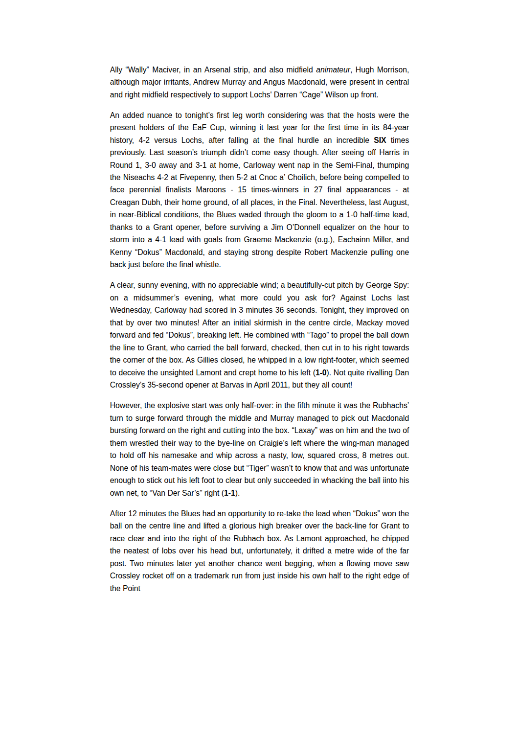Ally “Wally” Maciver, in an Arsenal strip, and also midfield animateur, Hugh Morrison, although major irritants, Andrew Murray and Angus Macdonald, were present in central and right midfield respectively to support Lochs' Darren “Cage” Wilson up front.
An added nuance to tonight’s first leg worth considering was that the hosts were the present holders of the EaF Cup, winning it last year for the first time in its 84-year history, 4-2 versus Lochs, after falling at the final hurdle an incredible SIX times previously. Last season’s triumph didn’t come easy though. After seeing off Harris in Round 1, 3-0 away and 3-1 at home, Carloway went nap in the Semi-Final, thumping the Niseachs 4-2 at Fivepenny, then 5-2 at Cnoc a’ Choilich, before being compelled to face perennial finalists Maroons - 15 times-winners in 27 final appearances - at Creagan Dubh, their home ground, of all places, in the Final. Nevertheless, last August, in near-Biblical conditions, the Blues waded through the gloom to a 1-0 half-time lead, thanks to a Grant opener, before surviving a Jim O’Donnell equalizer on the hour to storm into a 4-1 lead with goals from Graeme Mackenzie (o.g.), Eachainn Miller, and Kenny “Dokus” Macdonald, and staying strong despite Robert Mackenzie pulling one back just before the final whistle.
A clear, sunny evening, with no appreciable wind; a beautifully-cut pitch by George Spy: on a midsummer’s evening, what more could you ask for? Against Lochs last Wednesday, Carloway had scored in 3 minutes 36 seconds. Tonight, they improved on that by over two minutes! After an initial skirmish in the centre circle, Mackay moved forward and fed “Dokus”, breaking left. He combined with “Tago” to propel the ball down the line to Grant, who carried the ball forward, checked, then cut in to his right towards the corner of the box. As Gillies closed, he whipped in a low right-footer, which seemed to deceive the unsighted Lamont and crept home to his left (1-0). Not quite rivalling Dan Crossley’s 35-second opener at Barvas in April 2011, but they all count!
However, the explosive start was only half-over: in the fifth minute it was the Rubhachs’ turn to surge forward through the middle and Murray managed to pick out Macdonald bursting forward on the right and cutting into the box. “Laxay” was on him and the two of them wrestled their way to the bye-line on Craigie’s left where the wing-man managed to hold off his namesake and whip across a nasty, low, squared cross, 8 metres out. None of his team-mates were close but “Tiger” wasn’t to know that and was unfortunate enough to stick out his left foot to clear but only succeeded in whacking the ball iinto his own net, to “Van Der Sar’s” right (1-1).
After 12 minutes the Blues had an opportunity to re-take the lead when “Dokus” won the ball on the centre line and lifted a glorious high breaker over the back-line for Grant to race clear and into the right of the Rubhach box. As Lamont approached, he chipped the neatest of lobs over his head but, unfortunately, it drifted a metre wide of the far post. Two minutes later yet another chance went begging, when a flowing move saw Crossley rocket off on a trademark run from just inside his own half to the right edge of the Point